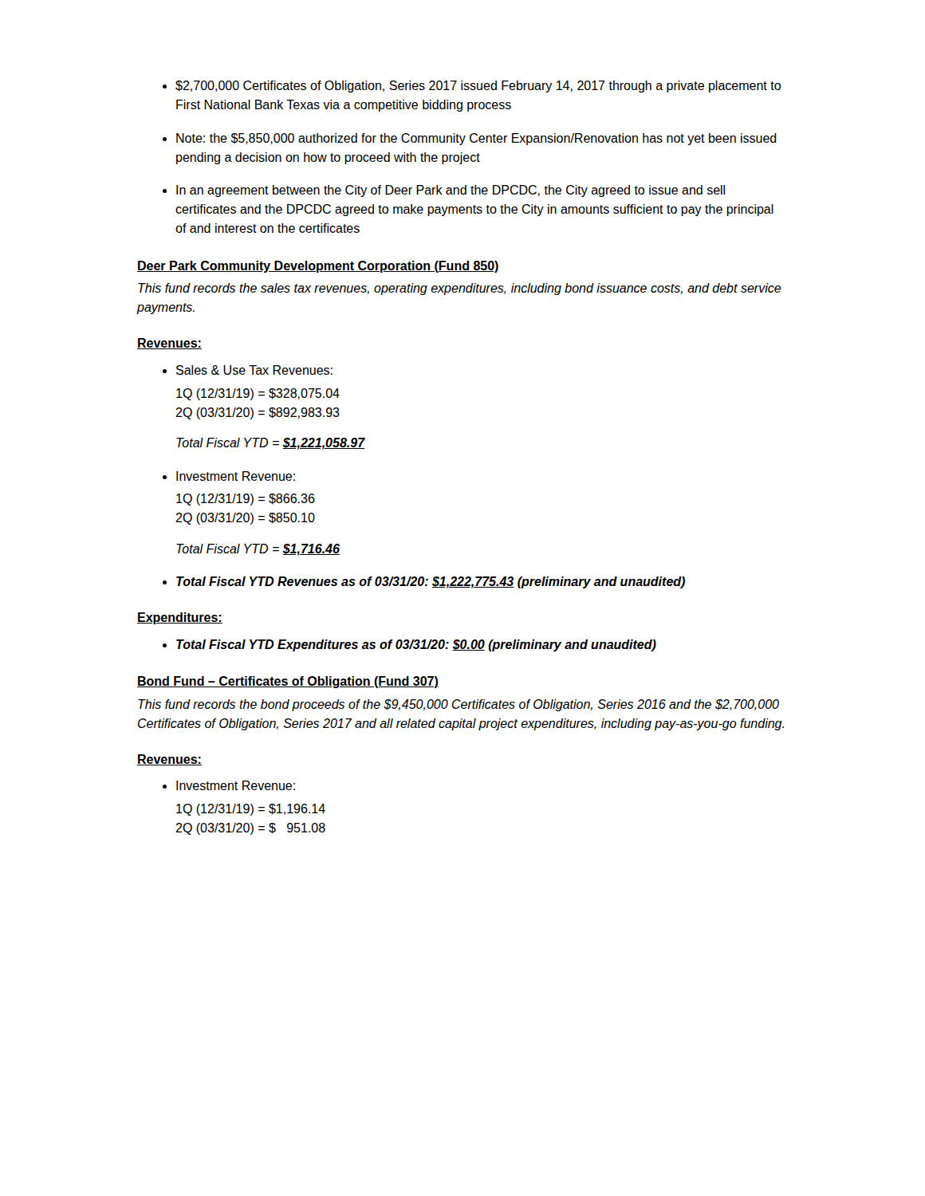$2,700,000 Certificates of Obligation, Series 2017 issued February 14, 2017 through a private placement to First National Bank Texas via a competitive bidding process
Note: the $5,850,000 authorized for the Community Center Expansion/Renovation has not yet been issued pending a decision on how to proceed with the project
In an agreement between the City of Deer Park and the DPCDC, the City agreed to issue and sell certificates and the DPCDC agreed to make payments to the City in amounts sufficient to pay the principal of and interest on the certificates
Deer Park Community Development Corporation (Fund 850)
This fund records the sales tax revenues, operating expenditures, including bond issuance costs, and debt service payments.
Revenues:
Sales & Use Tax Revenues:
1Q (12/31/19) = $328,075.04
2Q (03/31/20) = $892,983.93
Total Fiscal YTD = $1,221,058.97
Investment Revenue:
1Q (12/31/19) = $866.36
2Q (03/31/20) = $850.10
Total Fiscal YTD = $1,716.46
Total Fiscal YTD Revenues as of 03/31/20: $1,222,775.43 (preliminary and unaudited)
Expenditures:
Total Fiscal YTD Expenditures as of 03/31/20: $0.00 (preliminary and unaudited)
Bond Fund – Certificates of Obligation (Fund 307)
This fund records the bond proceeds of the $9,450,000 Certificates of Obligation, Series 2016 and the $2,700,000 Certificates of Obligation, Series 2017 and all related capital project expenditures, including pay-as-you-go funding.
Revenues:
Investment Revenue:
1Q (12/31/19) = $1,196.14
2Q (03/31/20) = $ 951.08